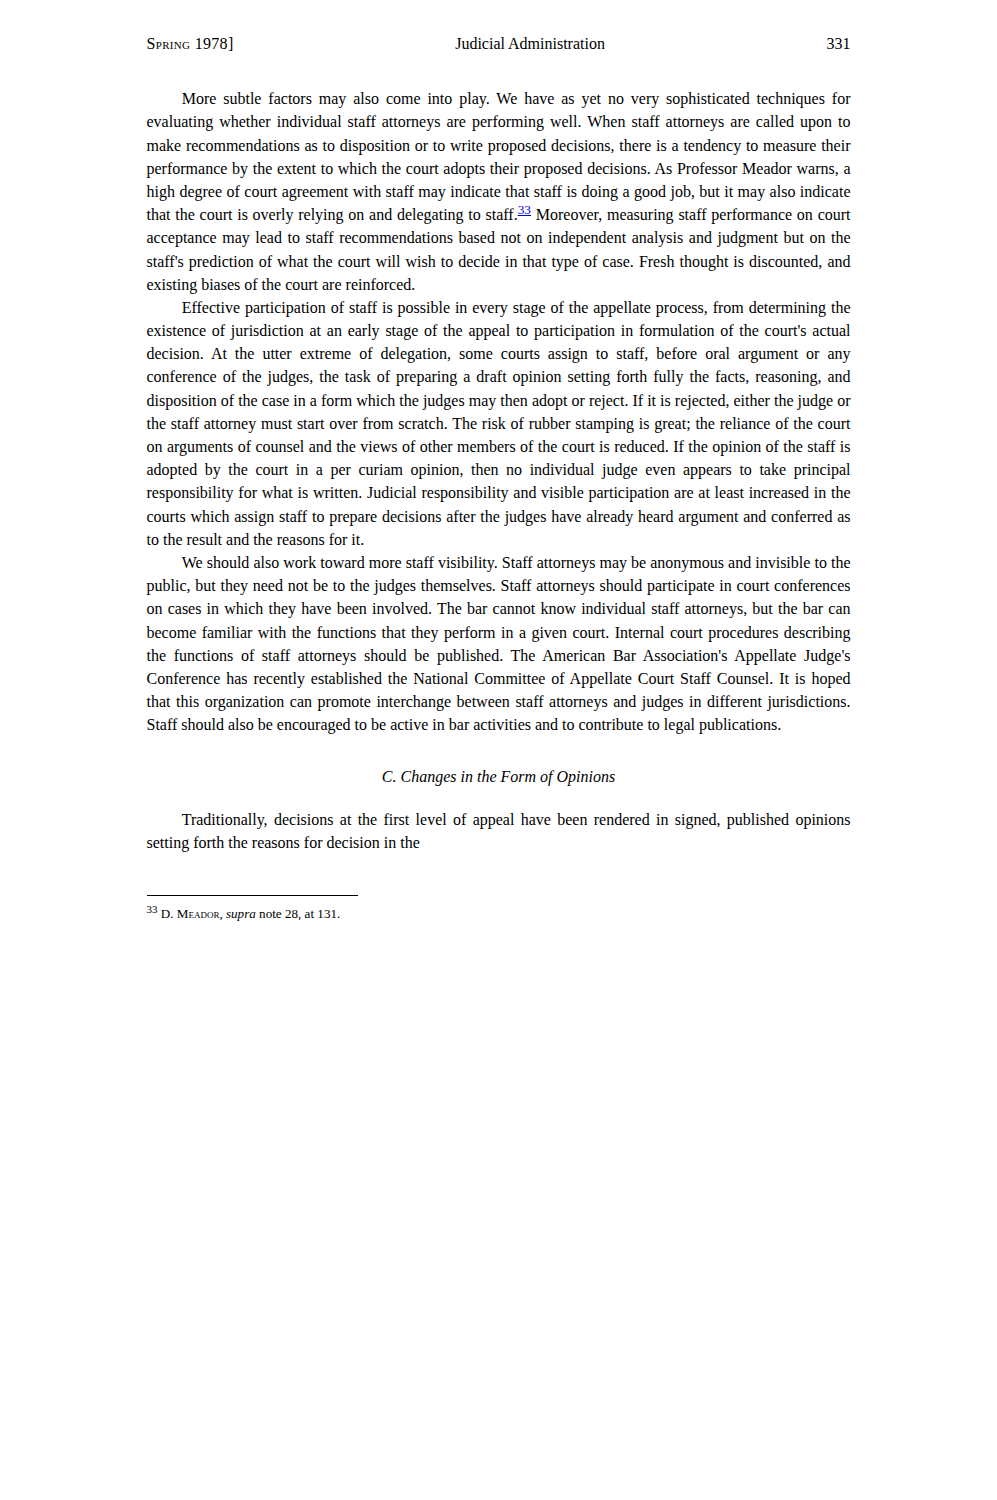Spring 1978] Judicial Administration 331
More subtle factors may also come into play. We have as yet no very sophisticated techniques for evaluating whether individual staff attorneys are performing well. When staff attorneys are called upon to make recommendations as to disposition or to write proposed decisions, there is a tendency to measure their performance by the extent to which the court adopts their proposed decisions. As Professor Meador warns, a high degree of court agreement with staff may indicate that staff is doing a good job, but it may also indicate that the court is overly relying on and delegating to staff.33 Moreover, measuring staff performance on court acceptance may lead to staff recommendations based not on independent analysis and judgment but on the staff's prediction of what the court will wish to decide in that type of case. Fresh thought is discounted, and existing biases of the court are reinforced.
Effective participation of staff is possible in every stage of the appellate process, from determining the existence of jurisdiction at an early stage of the appeal to participation in formulation of the court's actual decision. At the utter extreme of delegation, some courts assign to staff, before oral argument or any conference of the judges, the task of preparing a draft opinion setting forth fully the facts, reasoning, and disposition of the case in a form which the judges may then adopt or reject. If it is rejected, either the judge or the staff attorney must start over from scratch. The risk of rubber stamping is great; the reliance of the court on arguments of counsel and the views of other members of the court is reduced. If the opinion of the staff is adopted by the court in a per curiam opinion, then no individual judge even appears to take principal responsibility for what is written. Judicial responsibility and visible participation are at least increased in the courts which assign staff to prepare decisions after the judges have already heard argument and conferred as to the result and the reasons for it.
We should also work toward more staff visibility. Staff attorneys may be anonymous and invisible to the public, but they need not be to the judges themselves. Staff attorneys should participate in court conferences on cases in which they have been involved. The bar cannot know individual staff attorneys, but the bar can become familiar with the functions that they perform in a given court. Internal court procedures describing the functions of staff attorneys should be published. The American Bar Association's Appellate Judge's Conference has recently established the National Committee of Appellate Court Staff Counsel. It is hoped that this organization can promote interchange between staff attorneys and judges in different jurisdictions. Staff should also be encouraged to be active in bar activities and to contribute to legal publications.
C. Changes in the Form of Opinions
Traditionally, decisions at the first level of appeal have been rendered in signed, published opinions setting forth the reasons for decision in the
33 D. Meador, supra note 28, at 131.